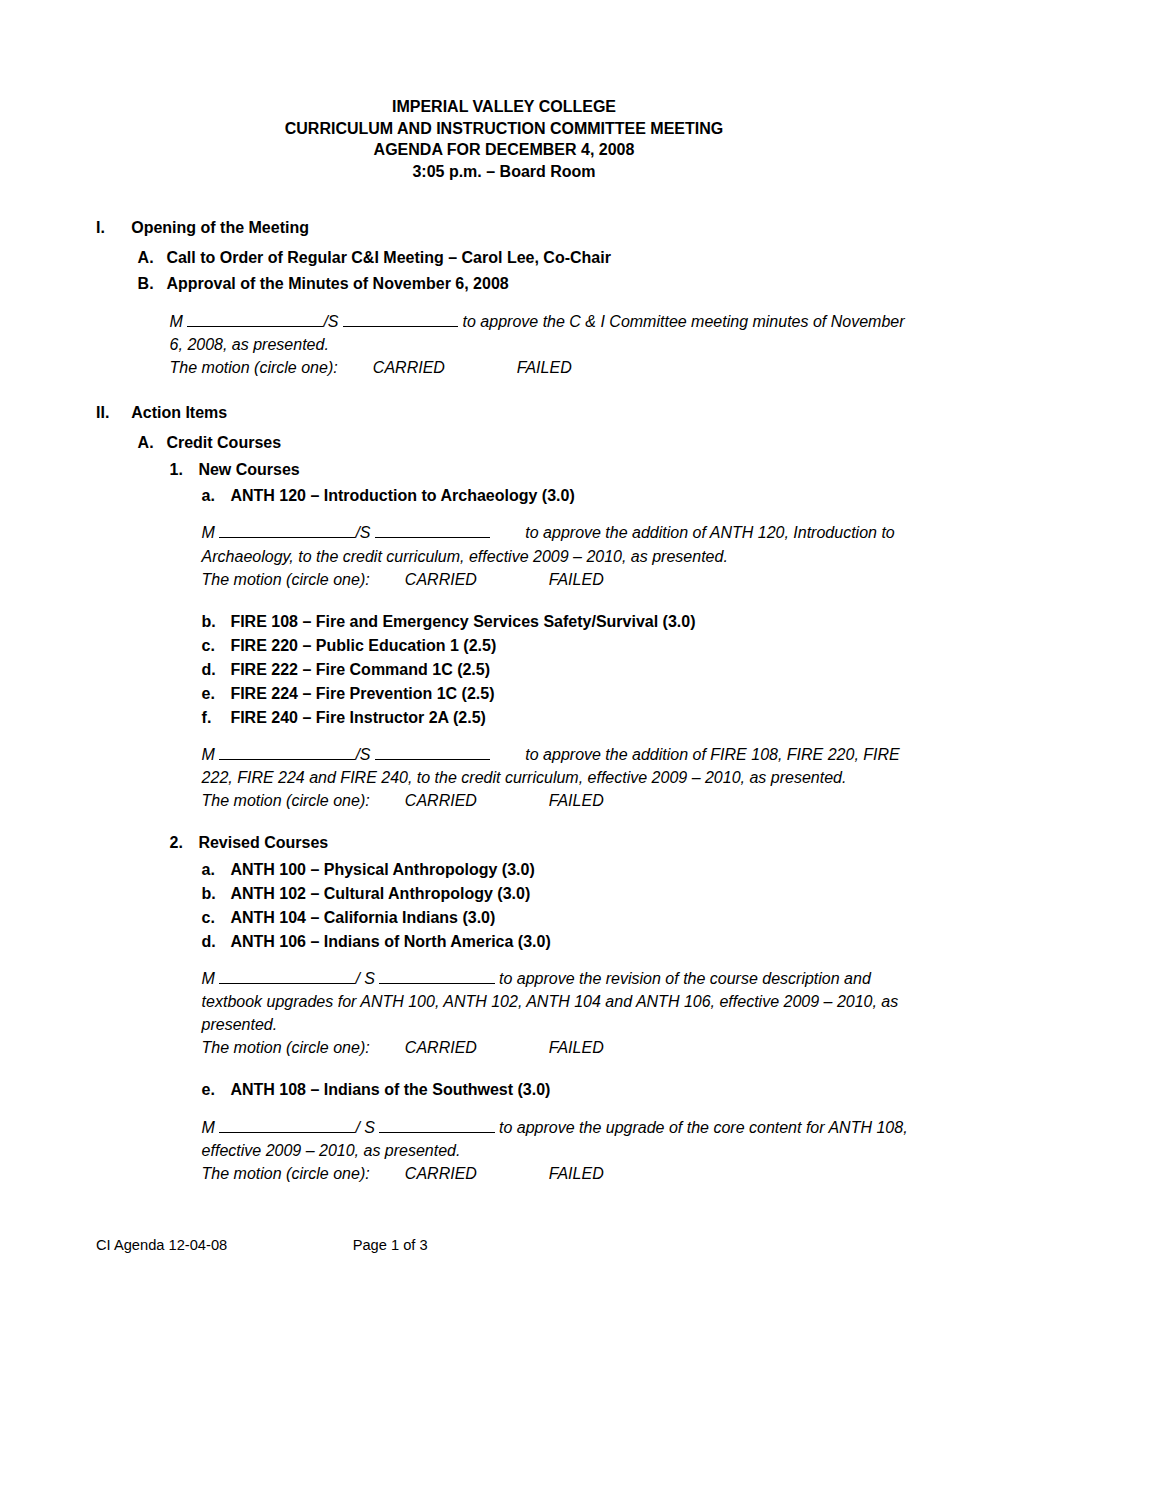IMPERIAL VALLEY COLLEGE
CURRICULUM AND INSTRUCTION COMMITTEE MEETING
AGENDA FOR DECEMBER 4, 2008
3:05 p.m. – Board Room
I. Opening of the Meeting
A. Call to Order of Regular C&I Meeting – Carol Lee, Co-Chair
B. Approval of the Minutes of November 6, 2008
M /S to approve the C & I Committee meeting minutes of November 6, 2008, as presented.
The motion (circle one): CARRIED FAILED
II. Action Items
A. Credit Courses
1. New Courses
a. ANTH 120 – Introduction to Archaeology (3.0)
M /S to approve the addition of ANTH 120, Introduction to Archaeology, to the credit curriculum, effective 2009 – 2010, as presented.
The motion (circle one): CARRIED FAILED
b. FIRE 108 – Fire and Emergency Services Safety/Survival (3.0)
c. FIRE 220 – Public Education 1 (2.5)
d. FIRE 222 – Fire Command 1C (2.5)
e. FIRE 224 – Fire Prevention 1C (2.5)
f. FIRE 240 – Fire Instructor 2A (2.5)
M /S to approve the addition of FIRE 108, FIRE 220, FIRE 222, FIRE 224 and FIRE 240, to the credit curriculum, effective 2009 – 2010, as presented.
The motion (circle one): CARRIED FAILED
2. Revised Courses
a. ANTH 100 – Physical Anthropology (3.0)
b. ANTH 102 – Cultural Anthropology (3.0)
c. ANTH 104 – California Indians (3.0)
d. ANTH 106 – Indians of North America (3.0)
M / S to approve the revision of the course description and textbook upgrades for ANTH 100, ANTH 102, ANTH 104 and ANTH 106, effective 2009 – 2010, as presented.
The motion (circle one): CARRIED FAILED
e. ANTH 108 – Indians of the Southwest (3.0)
M / S to approve the upgrade of the core content for ANTH 108, effective 2009 – 2010, as presented.
The motion (circle one): CARRIED FAILED
CI Agenda 12-04-08
Page 1 of 3